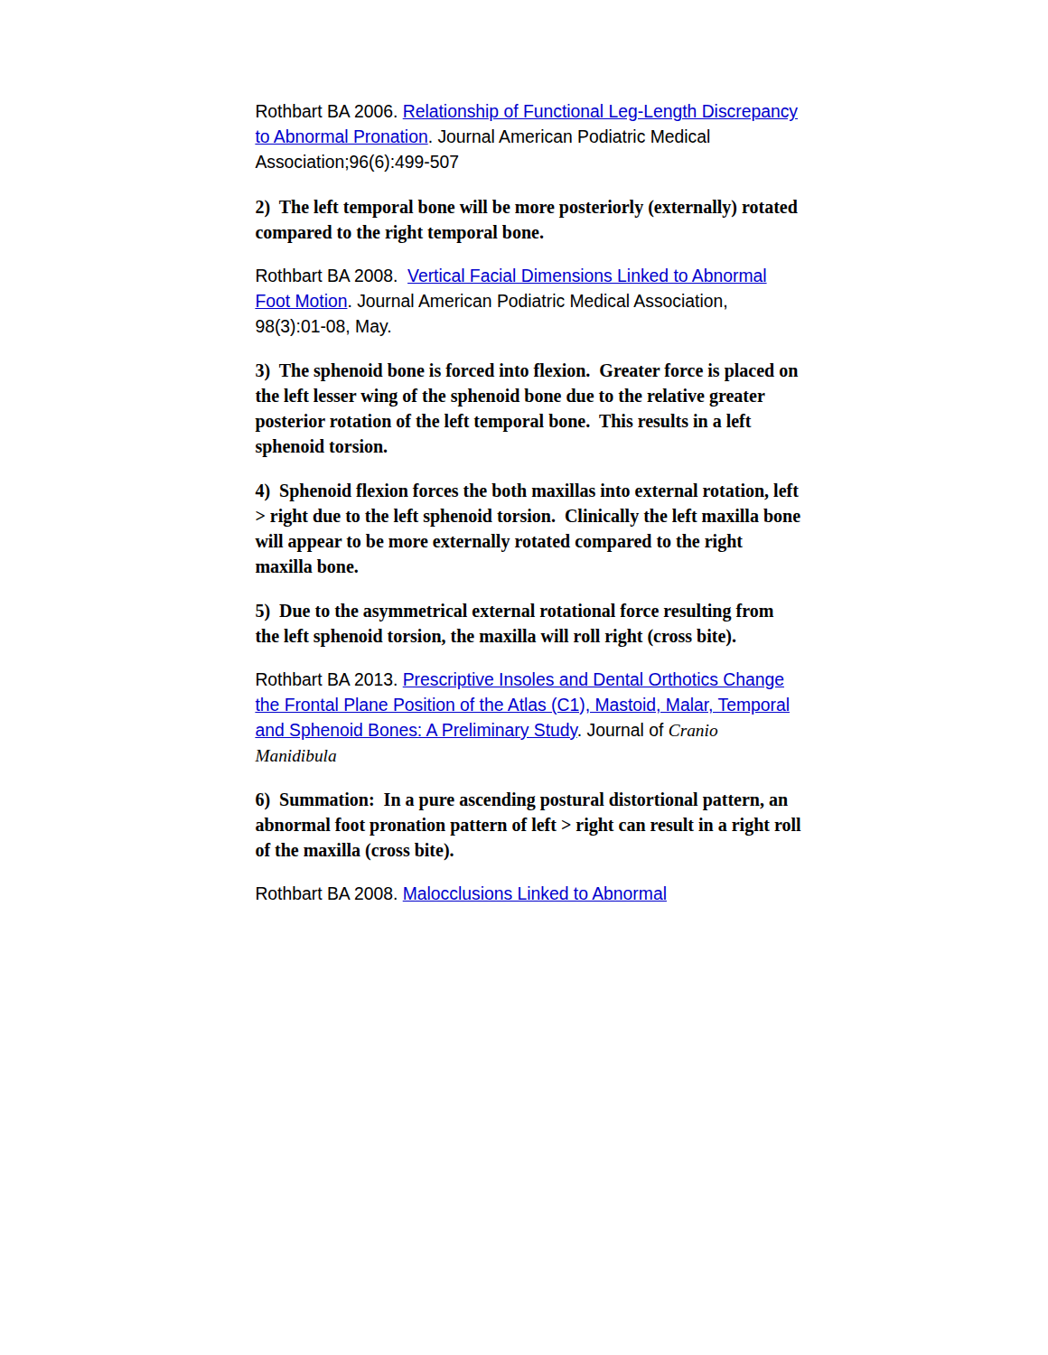Rothbart BA 2006. Relationship of Functional Leg-Length Discrepancy to Abnormal Pronation. Journal American Podiatric Medical Association;96(6):499-507
2) The left temporal bone will be more posteriorly (externally) rotated compared to the right temporal bone.
Rothbart BA 2008. Vertical Facial Dimensions Linked to Abnormal Foot Motion. Journal American Podiatric Medical Association, 98(3):01-08, May.
3) The sphenoid bone is forced into flexion. Greater force is placed on the left lesser wing of the sphenoid bone due to the relative greater posterior rotation of the left temporal bone. This results in a left sphenoid torsion.
4) Sphenoid flexion forces the both maxillas into external rotation, left > right due to the left sphenoid torsion. Clinically the left maxilla bone will appear to be more externally rotated compared to the right maxilla bone.
5) Due to the asymmetrical external rotational force resulting from the left sphenoid torsion, the maxilla will roll right (cross bite).
Rothbart BA 2013. Prescriptive Insoles and Dental Orthotics Change the Frontal Plane Position of the Atlas (C1), Mastoid, Malar, Temporal and Sphenoid Bones: A Preliminary Study. Journal of Cranio Manidibula
6) Summation: In a pure ascending postural distortional pattern, an abnormal foot pronation pattern of left > right can result in a right roll of the maxilla (cross bite).
Rothbart BA 2008. Malocclusions Linked to Abnormal